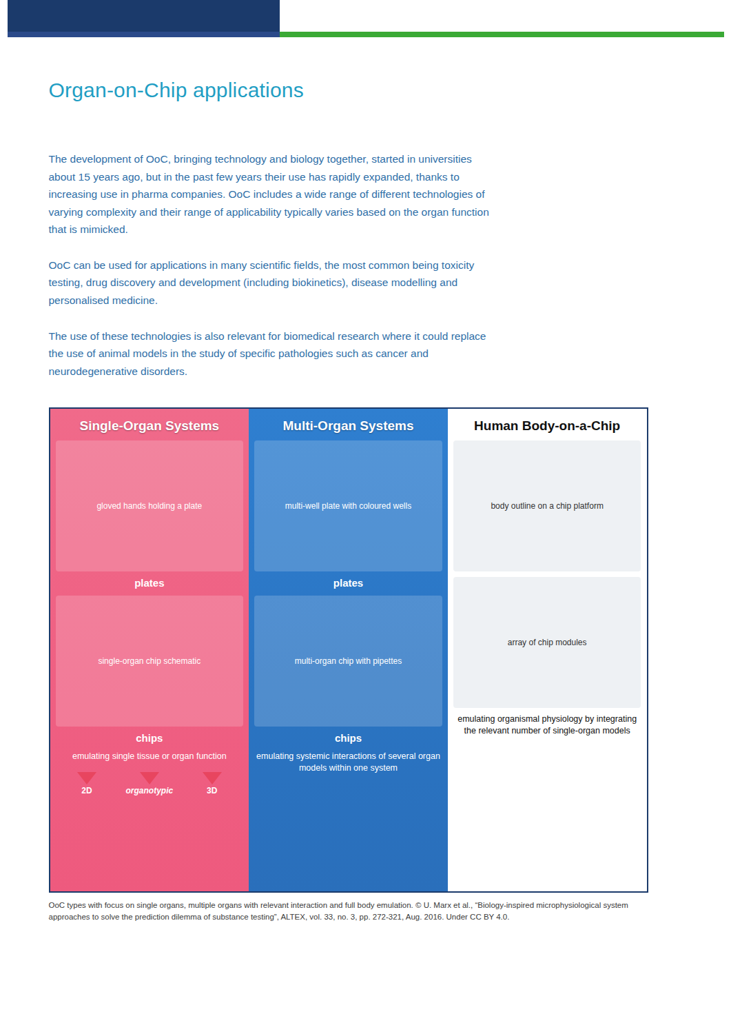Organ-on-Chip applications
The development of OoC, bringing technology and biology together, started in universities about 15 years ago, but in the past few years their use has rapidly expanded, thanks to increasing use in pharma companies. OoC includes a wide range of different technologies of varying complexity and their range of applicability typically varies based on the organ function that is mimicked.
OoC can be used for applications in many scientific fields, the most common being toxicity testing, drug discovery and development (including biokinetics), disease modelling and personalised medicine.
The use of these technologies is also relevant for biomedical research where it could replace the use of animal models in the study of specific pathologies such as cancer and neurodegenerative disorders.
Single-Organ Systems
gloved hands holding a plate
plates
single-organ chip schematic
chips
emulating single tissue or organ function
2D
organotypic
3D
Multi-Organ Systems
multi-well plate with coloured wells
plates
multi-organ chip with pipettes
chips
emulating systemic interactions of several organ models within one system
Human Body-on-a-Chip
body outline on a chip platform
array of chip modules
emulating organismal physiology by integrating the relevant number of single-organ models
OoC types with focus on single organs, multiple organs with relevant interaction and full body emulation. © U. Marx et al., “Biology-inspired microphysiological system approaches to solve the prediction dilemma of substance testing”, ALTEX, vol. 33, no. 3, pp. 272-321, Aug. 2016. Under CC BY 4.0.